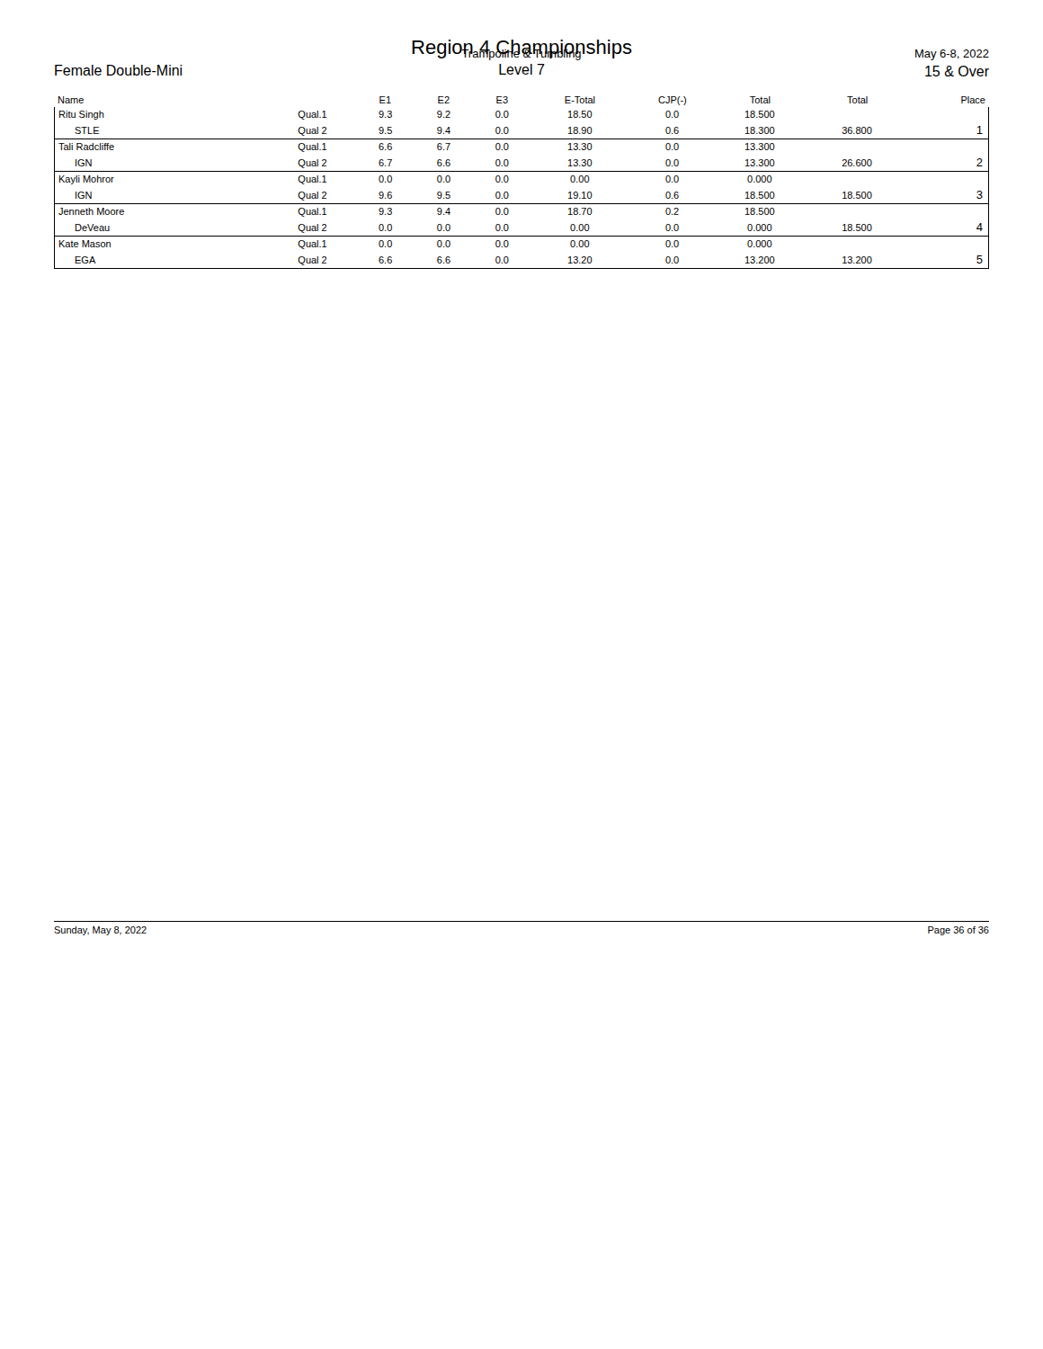Region 4 Championships
Female Double-Mini
Trampoline & Tumbling
Level 7
May 6-8, 2022
15 & Over
| Name | | E1 | E2 | E3 | E-Total | CJP(-) | Total | Total | Place |
| --- | --- | --- | --- | --- | --- | --- | --- | --- | --- |
| Ritu Singh | Qual.1 | 9.3 | 9.2 | 0.0 | 18.50 | 0.0 | 18.500 | | |
| STLE | Qual 2 | 9.5 | 9.4 | 0.0 | 18.90 | 0.6 | 18.300 | 36.800 | 1 |
| Tali Radcliffe | Qual.1 | 6.6 | 6.7 | 0.0 | 13.30 | 0.0 | 13.300 | | |
| IGN | Qual 2 | 6.7 | 6.6 | 0.0 | 13.30 | 0.0 | 13.300 | 26.600 | 2 |
| Kayli Mohror | Qual.1 | 0.0 | 0.0 | 0.0 | 0.00 | 0.0 | 0.000 | | |
| IGN | Qual 2 | 9.6 | 9.5 | 0.0 | 19.10 | 0.6 | 18.500 | 18.500 | 3 |
| Jenneth Moore | Qual.1 | 9.3 | 9.4 | 0.0 | 18.70 | 0.2 | 18.500 | | |
| DeVeau | Qual 2 | 0.0 | 0.0 | 0.0 | 0.00 | 0.0 | 0.000 | 18.500 | 4 |
| Kate Mason | Qual.1 | 0.0 | 0.0 | 0.0 | 0.00 | 0.0 | 0.000 | | |
| EGA | Qual 2 | 6.6 | 6.6 | 0.0 | 13.20 | 0.0 | 13.200 | 13.200 | 5 |
Sunday, May 8, 2022 Page 36 of 36